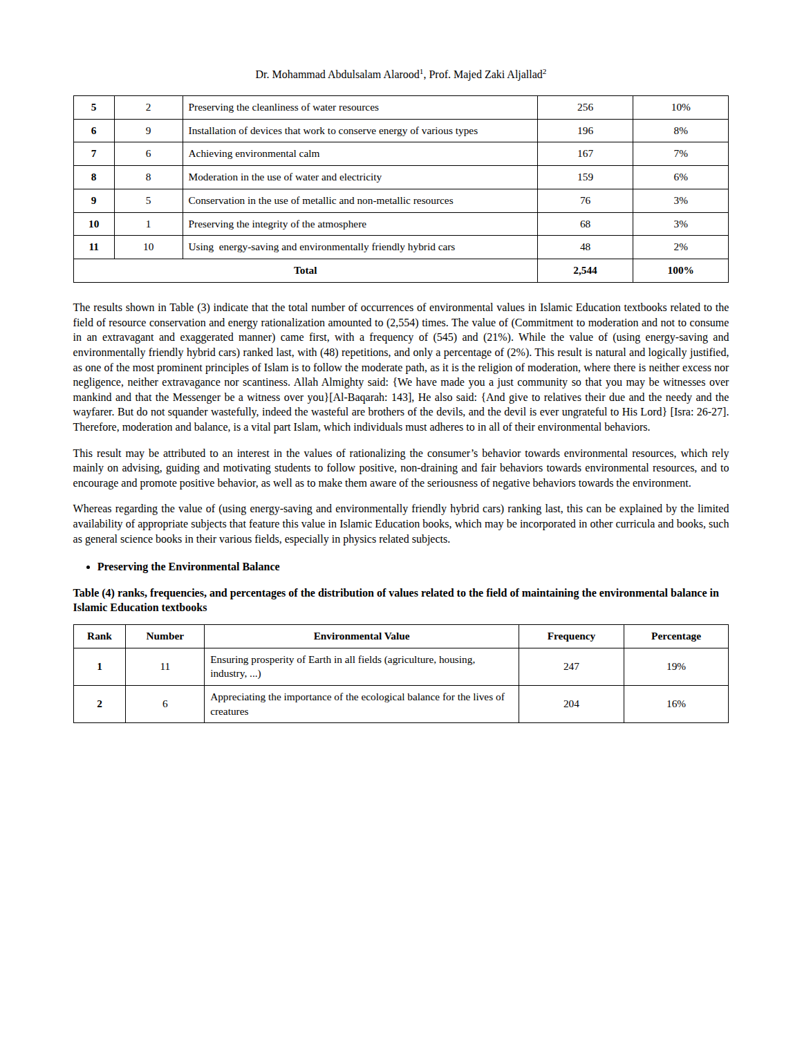Dr. Mohammad Abdulsalam Alarood1, Prof. Majed Zaki Aljallad2
| 5 | 2 | Preserving the cleanliness of water resources | 256 | 10% |
| 6 | 9 | Installation of devices that work to conserve energy of various types | 196 | 8% |
| 7 | 6 | Achieving environmental calm | 167 | 7% |
| 8 | 8 | Moderation in the use of water and electricity | 159 | 6% |
| 9 | 5 | Conservation in the use of metallic and non-metallic resources | 76 | 3% |
| 10 | 1 | Preserving the integrity of the atmosphere | 68 | 3% |
| 11 | 10 | Using energy-saving and environmentally friendly hybrid cars | 48 | 2% |
| Total | 2,544 | 100% |
The results shown in Table (3) indicate that the total number of occurrences of environmental values in Islamic Education textbooks related to the field of resource conservation and energy rationalization amounted to (2,554) times. The value of (Commitment to moderation and not to consume in an extravagant and exaggerated manner) came first, with a frequency of (545) and (21%). While the value of (using energy-saving and environmentally friendly hybrid cars) ranked last, with (48) repetitions, and only a percentage of (2%). This result is natural and logically justified, as one of the most prominent principles of Islam is to follow the moderate path, as it is the religion of moderation, where there is neither excess nor negligence, neither extravagance nor scantiness. Allah Almighty said: {We have made you a just community so that you may be witnesses over mankind and that the Messenger be a witness over you}[Al-Baqarah: 143], He also said: {And give to relatives their due and the needy and the wayfarer. But do not squander wastefully, indeed the wasteful are brothers of the devils, and the devil is ever ungrateful to His Lord} [Isra: 26-27]. Therefore, moderation and balance, is a vital part Islam, which individuals must adheres to in all of their environmental behaviors.
This result may be attributed to an interest in the values of rationalizing the consumer’s behavior towards environmental resources, which rely mainly on advising, guiding and motivating students to follow positive, non-draining and fair behaviors towards environmental resources, and to encourage and promote positive behavior, as well as to make them aware of the seriousness of negative behaviors towards the environment.
Whereas regarding the value of (using energy-saving and environmentally friendly hybrid cars) ranking last, this can be explained by the limited availability of appropriate subjects that feature this value in Islamic Education books, which may be incorporated in other curricula and books, such as general science books in their various fields, especially in physics related subjects.
Preserving the Environmental Balance
Table (4) ranks, frequencies, and percentages of the distribution of values related to the field of maintaining the environmental balance in Islamic Education textbooks
| Rank | Number | Environmental Value | Frequency | Percentage |
| --- | --- | --- | --- | --- |
| 1 | 11 | Ensuring prosperity of Earth in all fields (agriculture, housing, industry, ...) | 247 | 19% |
| 2 | 6 | Appreciating the importance of the ecological balance for the lives of creatures | 204 | 16% |